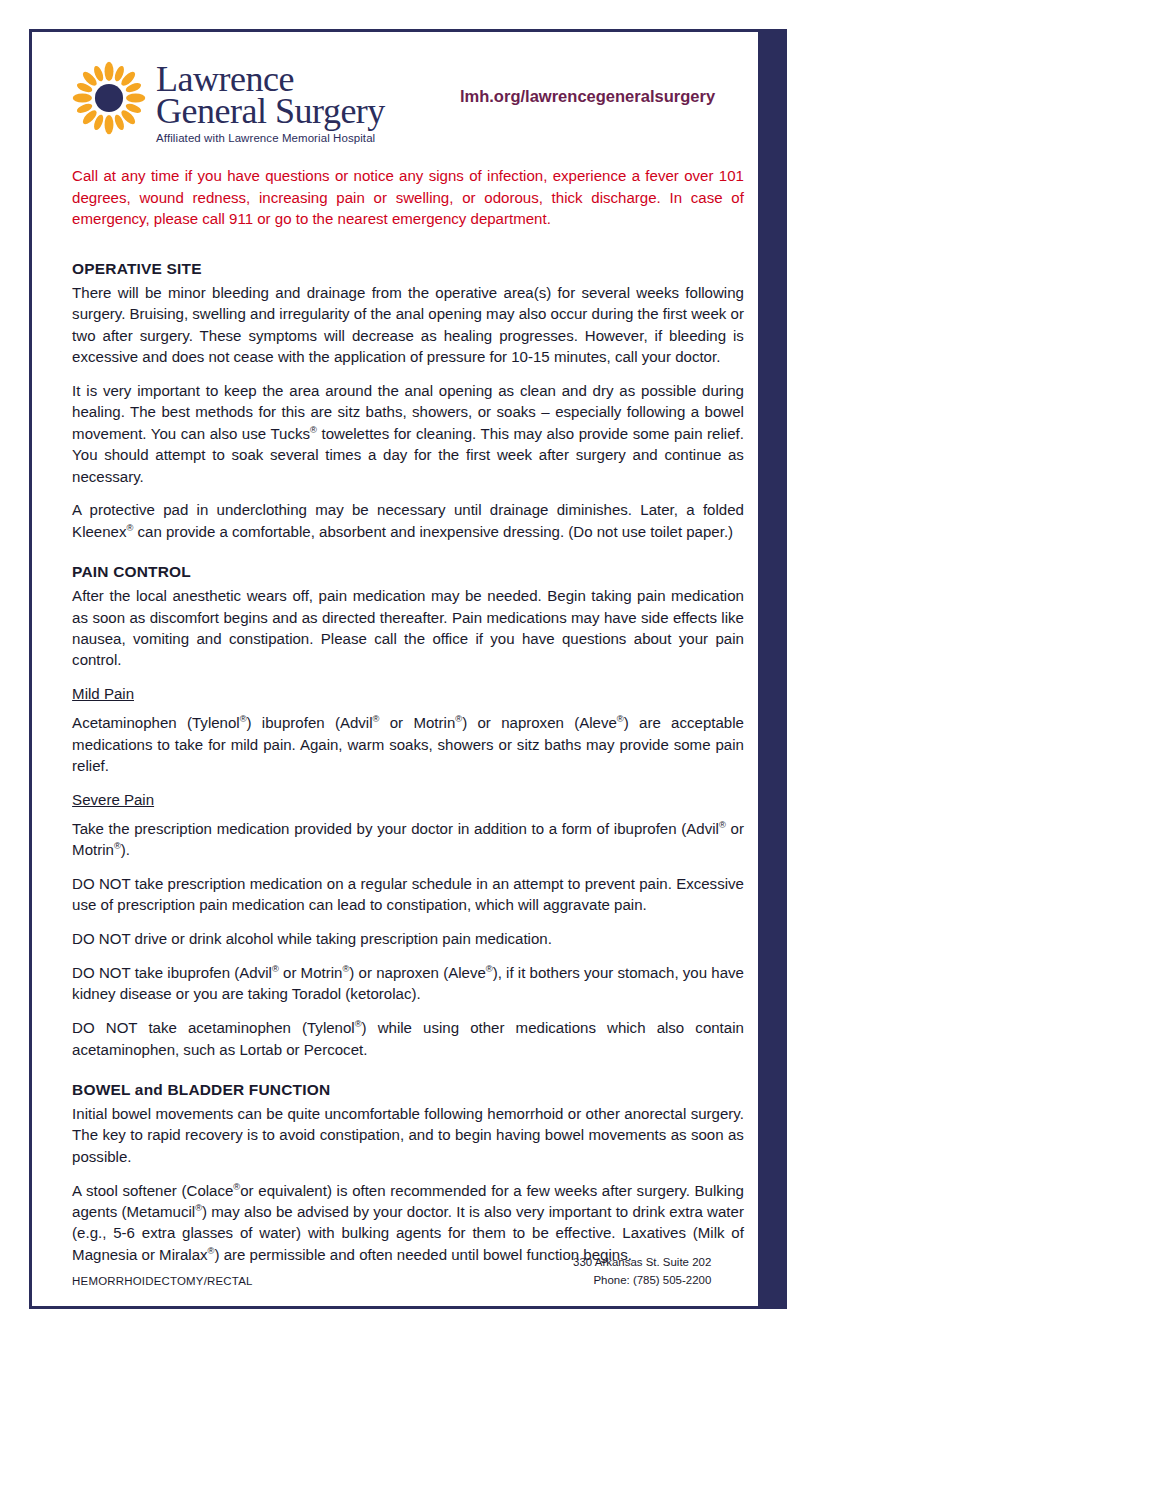Lawrence General Surgery Affiliated with Lawrence Memorial Hospital
lmh.org/lawrencegeneralsurgery
Call at any time if you have questions or notice any signs of infection, experience a fever over 101 degrees, wound redness, increasing pain or swelling, or odorous, thick discharge. In case of emergency, please call 911 or go to the nearest emergency department.
OPERATIVE SITE
There will be minor bleeding and drainage from the operative area(s) for several weeks following surgery. Bruising, swelling and irregularity of the anal opening may also occur during the first week or two after surgery. These symptoms will decrease as healing progresses. However, if bleeding is excessive and does not cease with the application of pressure for 10-15 minutes, call your doctor.
It is very important to keep the area around the anal opening as clean and dry as possible during healing. The best methods for this are sitz baths, showers, or soaks – especially following a bowel movement. You can also use Tucks® towelettes for cleaning. This may also provide some pain relief. You should attempt to soak several times a day for the first week after surgery and continue as necessary.
A protective pad in underclothing may be necessary until drainage diminishes. Later, a folded Kleenex® can provide a comfortable, absorbent and inexpensive dressing. (Do not use toilet paper.)
PAIN CONTROL
After the local anesthetic wears off, pain medication may be needed. Begin taking pain medication as soon as discomfort begins and as directed thereafter. Pain medications may have side effects like nausea, vomiting and constipation. Please call the office if you have questions about your pain control.
Mild Pain
Acetaminophen (Tylenol®) ibuprofen (Advil® or Motrin®) or naproxen (Aleve®) are acceptable medications to take for mild pain. Again, warm soaks, showers or sitz baths may provide some pain relief.
Severe Pain
Take the prescription medication provided by your doctor in addition to a form of ibuprofen (Advil® or Motrin®).
DO NOT take prescription medication on a regular schedule in an attempt to prevent pain. Excessive use of prescription pain medication can lead to constipation, which will aggravate pain.
DO NOT drive or drink alcohol while taking prescription pain medication.
DO NOT take ibuprofen (Advil® or Motrin®) or naproxen (Aleve®), if it bothers your stomach, you have kidney disease or you are taking Toradol (ketorolac).
DO NOT take acetaminophen (Tylenol®) while using other medications which also contain acetaminophen, such as Lortab or Percocet.
BOWEL and BLADDER FUNCTION
Initial bowel movements can be quite uncomfortable following hemorrhoid or other anorectal surgery. The key to rapid recovery is to avoid constipation, and to begin having bowel movements as soon as possible.
A stool softener (Colace®or equivalent) is often recommended for a few weeks after surgery. Bulking agents (Metamucil®) may also be advised by your doctor. It is also very important to drink extra water (e.g., 5-6 extra glasses of water) with bulking agents for them to be effective. Laxatives (Milk of Magnesia or Miralax®) are permissible and often needed until bowel function begins.
HEMORRHOIDECTOMY/RECTAL
330 Arkansas St. Suite 202
Phone: (785) 505-2200